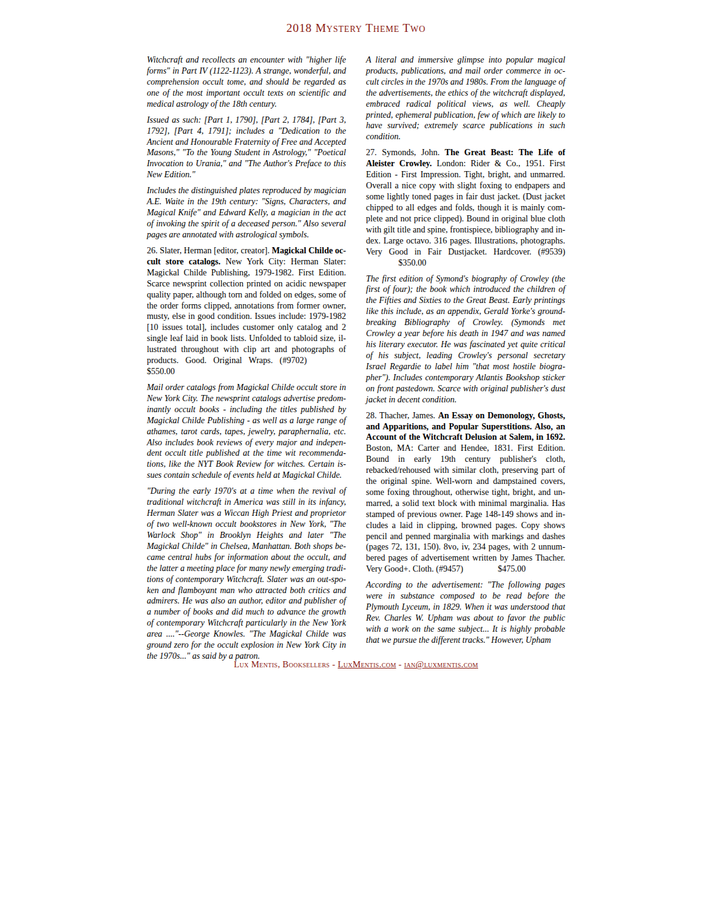2018 Mystery Theme Two
Witchcraft and recollects an encounter with "higher life forms" in Part IV (1122-1123). A strange, wonderful, and comprehension occult tome, and should be regarded as one of the most important occult texts on scientific and medical astrology of the 18th century.
Issued as such: [Part 1, 1790], [Part 2, 1784], [Part 3, 1792], [Part 4, 1791]; includes a "Dedication to the Ancient and Honourable Fraternity of Free and Accepted Masons," "To the Young Student in Astrology," "Poetical Invocation to Urania," and "The Author's Preface to this New Edition."
Includes the distinguished plates reproduced by magician A.E. Waite in the 19th century: "Signs, Characters, and Magical Knife" and Edward Kelly, a magician in the act of invoking the spirit of a deceased person." Also several pages are annotated with astrological symbols.
26. Slater, Herman [editor, creator]. Magickal Childe occult store catalogs. New York City: Herman Slater: Magickal Childe Publishing, 1979-1982. First Edition. Scarce newsprint collection printed on acidic newspaper quality paper, although torn and folded on edges, some of the order forms clipped, annotations from former owner, musty, else in good condition. Issues include: 1979-1982 [10 issues total], includes customer only catalog and 2 single leaf laid in book lists. Unfolded to tabloid size, illustrated throughout with clip art and photographs of products. Good. Original Wraps. (#9702) $550.00
Mail order catalogs from Magickal Childe occult store in New York City. The newsprint catalogs advertise predominantly occult books - including the titles published by Magickal Childe Publishing - as well as a large range of athames, tarot cards, tapes, jewelry, paraphernalia, etc. Also includes book reviews of every major and independent occult title published at the time wit recommendations, like the NYT Book Review for witches. Certain issues contain schedule of events held at Magickal Childe.
"During the early 1970's at a time when the revival of traditional witchcraft in America was still in its infancy, Herman Slater was a Wiccan High Priest and proprietor of two well-known occult bookstores in New York, "The Warlock Shop" in Brooklyn Heights and later "The Magickal Childe" in Chelsea, Manhattan. Both shops became central hubs for information about the occult, and the latter a meeting place for many newly emerging traditions of contemporary Witchcraft. Slater was an out-spoken and flamboyant man who attracted both critics and admirers. He was also an author, editor and publisher of a number of books and did much to advance the growth of contemporary Witchcraft particularly in the New York area ...."--George Knowles. "The Magickal Childe was ground zero for the occult explosion in New York City in the 1970s..." as said by a patron.
A literal and immersive glimpse into popular magical products, publications, and mail order commerce in occult circles in the 1970s and 1980s. From the language of the advertisements, the ethics of the witchcraft displayed, embraced radical political views, as well. Cheaply printed, ephemeral publication, few of which are likely to have survived; extremely scarce publications in such condition.
27. Symonds, John. The Great Beast: The Life of Aleister Crowley. London: Rider & Co., 1951. First Edition - First Impression. Tight, bright, and unmarred. Overall a nice copy with slight foxing to endpapers and some lightly toned pages in fair dust jacket. (Dust jacket chipped to all edges and folds, though it is mainly complete and not price clipped). Bound in original blue cloth with gilt title and spine, frontispiece, bibliography and index. Large octavo. 316 pages. Illustrations, photographs. Very Good in Fair Dustjacket. Hardcover. (#9539) $350.00
The first edition of Symond's biography of Crowley (the first of four); the book which introduced the children of the Fifties and Sixties to the Great Beast. Early printings like this include, as an appendix, Gerald Yorke's ground-breaking Bibliography of Crowley. (Symonds met Crowley a year before his death in 1947 and was named his literary executor. He was fascinated yet quite critical of his subject, leading Crowley's personal secretary Israel Regardie to label him "that most hostile biographer"). Includes contemporary Atlantis Bookshop sticker on front pastedown. Scarce with original publisher's dust jacket in decent condition.
28. Thacher, James. An Essay on Demonology, Ghosts, and Apparitions, and Popular Superstitions. Also, an Account of the Witchcraft Delusion at Salem, in 1692. Boston, MA: Carter and Hendee, 1831. First Edition. Bound in early 19th century publisher's cloth, rebacked/rehoused with similar cloth, preserving part of the original spine. Well-worn and dampstained covers, some foxing throughout, otherwise tight, bright, and unmarred, a solid text block with minimal marginalia. Has stamped of previous owner. Page 148-149 shows and includes a laid in clipping, browned pages. Copy shows pencil and penned marginalia with markings and dashes (pages 72, 131, 150). 8vo, iv, 234 pages, with 2 unnumbered pages of advertisement written by James Thacher. Very Good+. Cloth. (#9457) $475.00
According to the advertisement: "The following pages were in substance composed to be read before the Plymouth Lyceum, in 1829. When it was understood that Rev. Charles W. Upham was about to favor the public with a work on the same subject... It is highly probable that we pursue the different tracks." However, Upham
Lux Mentis, Booksellers - LuxMentis.com - ian@luxmentis.com